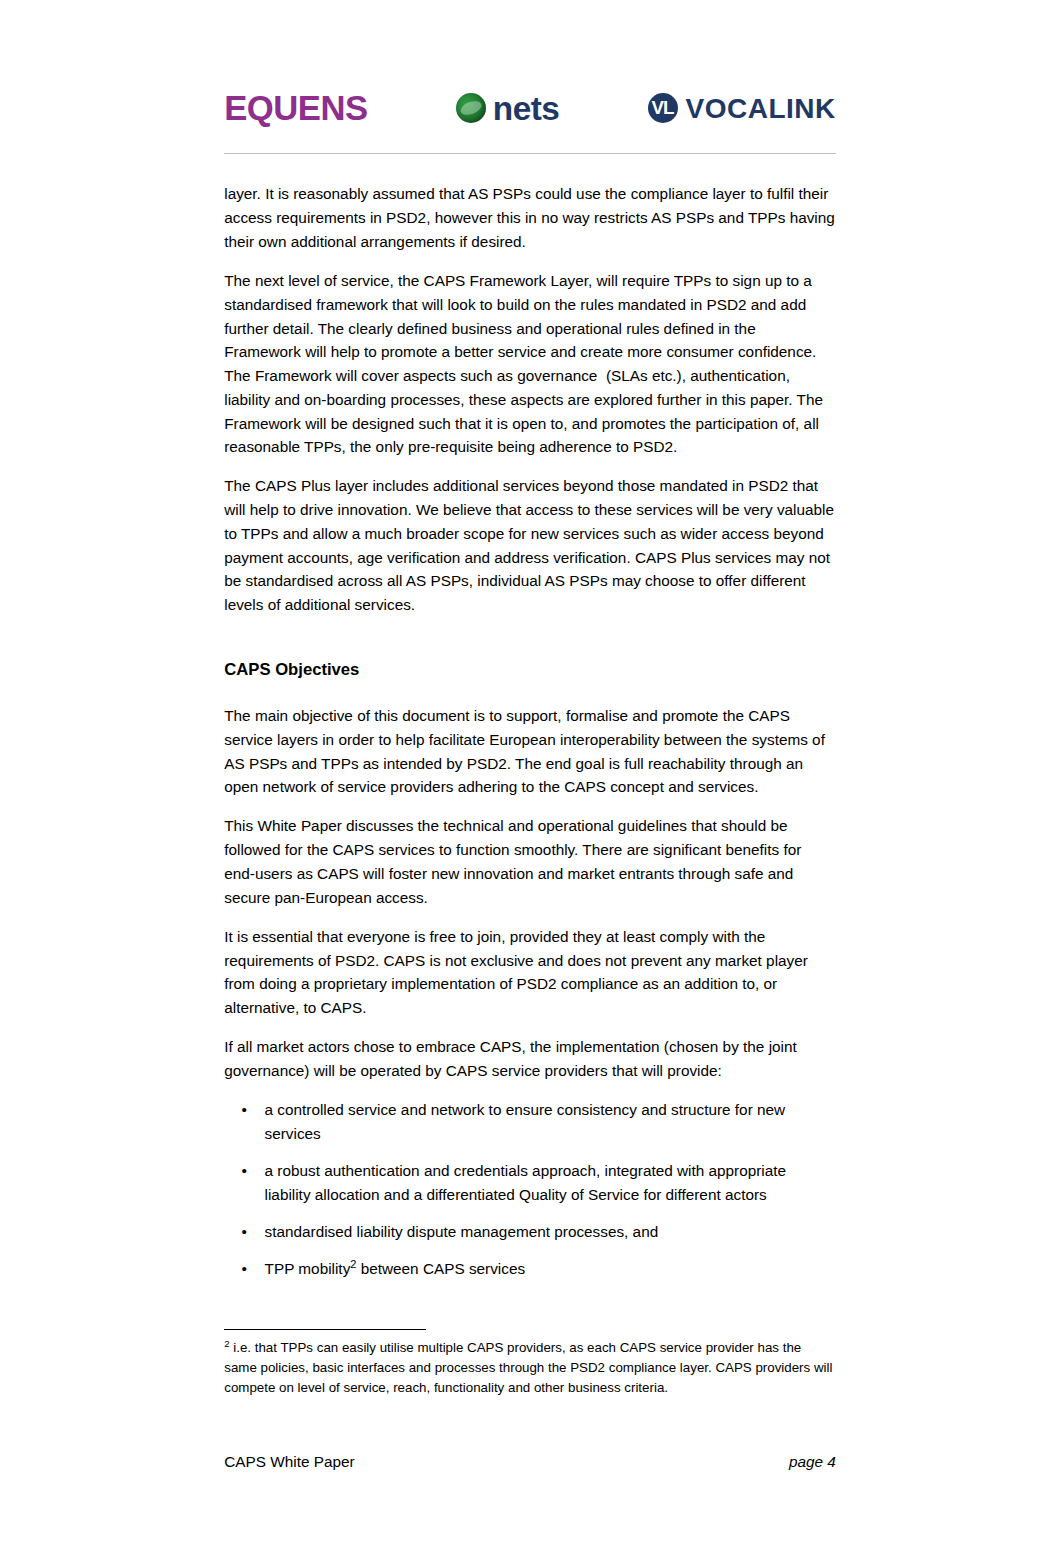EQUENS
nets
VL VOCALINK
layer. It is reasonably assumed that AS PSPs could use the compliance layer to fulfil their access requirements in PSD2, however this in no way restricts AS PSPs and TPPs having their own additional arrangements if desired.
The next level of service, the CAPS Framework Layer, will require TPPs to sign up to a standardised framework that will look to build on the rules mandated in PSD2 and add further detail. The clearly defined business and operational rules defined in the Framework will help to promote a better service and create more consumer confidence. The Framework will cover aspects such as governance (SLAs etc.), authentication, liability and on-boarding processes, these aspects are explored further in this paper. The Framework will be designed such that it is open to, and promotes the participation of, all reasonable TPPs, the only pre-requisite being adherence to PSD2.
The CAPS Plus layer includes additional services beyond those mandated in PSD2 that will help to drive innovation. We believe that access to these services will be very valuable to TPPs and allow a much broader scope for new services such as wider access beyond payment accounts, age verification and address verification. CAPS Plus services may not be standardised across all AS PSPs, individual AS PSPs may choose to offer different levels of additional services.
CAPS Objectives
The main objective of this document is to support, formalise and promote the CAPS service layers in order to help facilitate European interoperability between the systems of AS PSPs and TPPs as intended by PSD2. The end goal is full reachability through an open network of service providers adhering to the CAPS concept and services.
This White Paper discusses the technical and operational guidelines that should be followed for the CAPS services to function smoothly. There are significant benefits for end-users as CAPS will foster new innovation and market entrants through safe and secure pan-European access.
It is essential that everyone is free to join, provided they at least comply with the requirements of PSD2. CAPS is not exclusive and does not prevent any market player from doing a proprietary implementation of PSD2 compliance as an addition to, or alternative, to CAPS.
If all market actors chose to embrace CAPS, the implementation (chosen by the joint governance) will be operated by CAPS service providers that will provide:
a controlled service and network to ensure consistency and structure for new services
a robust authentication and credentials approach, integrated with appropriate liability allocation and a differentiated Quality of Service for different actors
standardised liability dispute management processes, and
TPP mobility2 between CAPS services
2 i.e. that TPPs can easily utilise multiple CAPS providers, as each CAPS service provider has the same policies, basic interfaces and processes through the PSD2 compliance layer. CAPS providers will compete on level of service, reach, functionality and other business criteria.
CAPS White Paper page 4